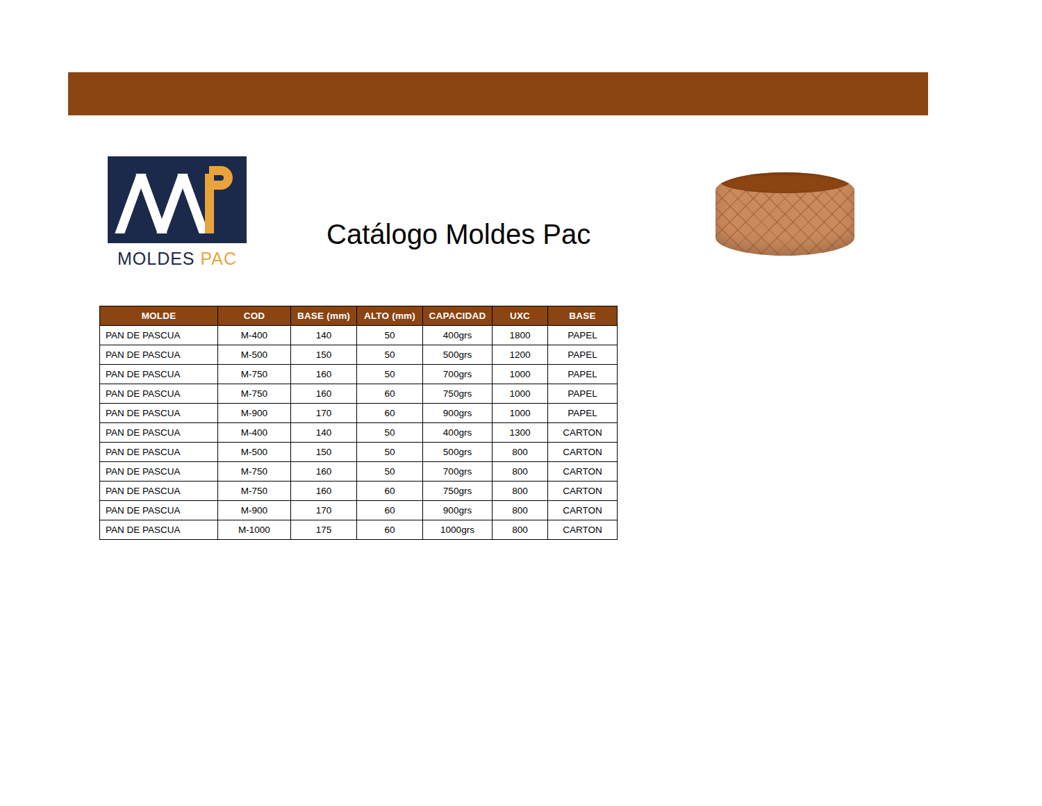MOLDES PAC
Catálogo Moldes Pac
| MOLDE | COD | BASE (mm) | ALTO (mm) | CAPACIDAD | UXC | BASE |
| --- | --- | --- | --- | --- | --- | --- |
| PAN DE PASCUA | M-400 | 140 | 50 | 400grs | 1800 | PAPEL |
| PAN DE PASCUA | M-500 | 150 | 50 | 500grs | 1200 | PAPEL |
| PAN DE PASCUA | M-750 | 160 | 50 | 700grs | 1000 | PAPEL |
| PAN DE PASCUA | M-750 | 160 | 60 | 750grs | 1000 | PAPEL |
| PAN DE PASCUA | M-900 | 170 | 60 | 900grs | 1000 | PAPEL |
| PAN DE PASCUA | M-400 | 140 | 50 | 400grs | 1300 | CARTON |
| PAN DE PASCUA | M-500 | 150 | 50 | 500grs | 800 | CARTON |
| PAN DE PASCUA | M-750 | 160 | 50 | 700grs | 800 | CARTON |
| PAN DE PASCUA | M-750 | 160 | 60 | 750grs | 800 | CARTON |
| PAN DE PASCUA | M-900 | 170 | 60 | 900grs | 800 | CARTON |
| PAN DE PASCUA | M-1000 | 175 | 60 | 1000grs | 800 | CARTON |